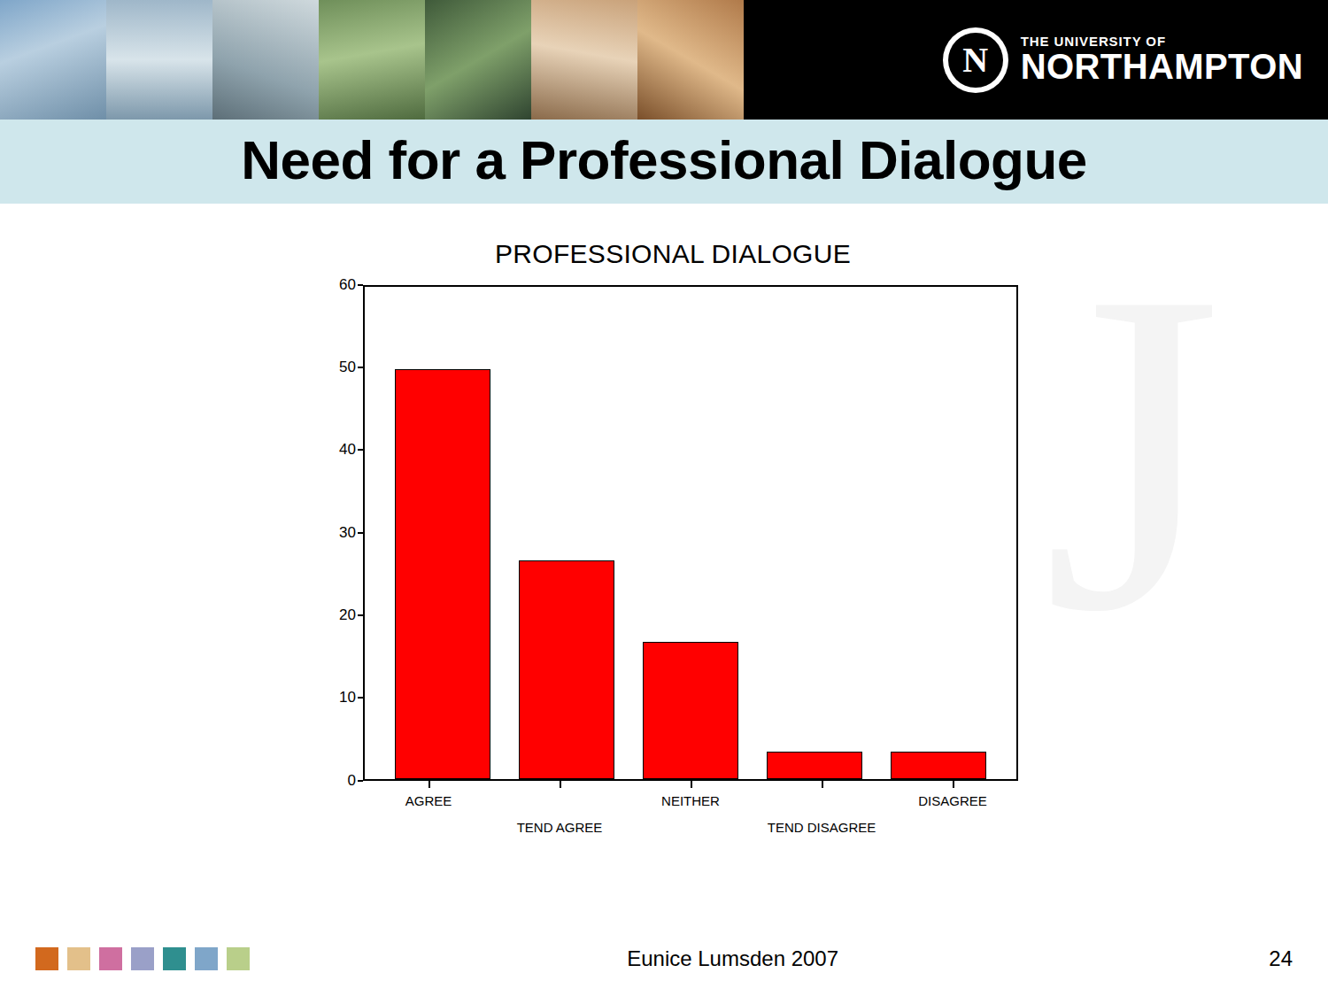The University of
Northampton
Need for a Professional Dialogue
J
PROFESSIONAL DIALOGUE
60 50 40 30 20 10 0
AGREE TEND AGREE NEITHER TEND DISAGREE DISAGREE
Eunice Lumsden 2007
24